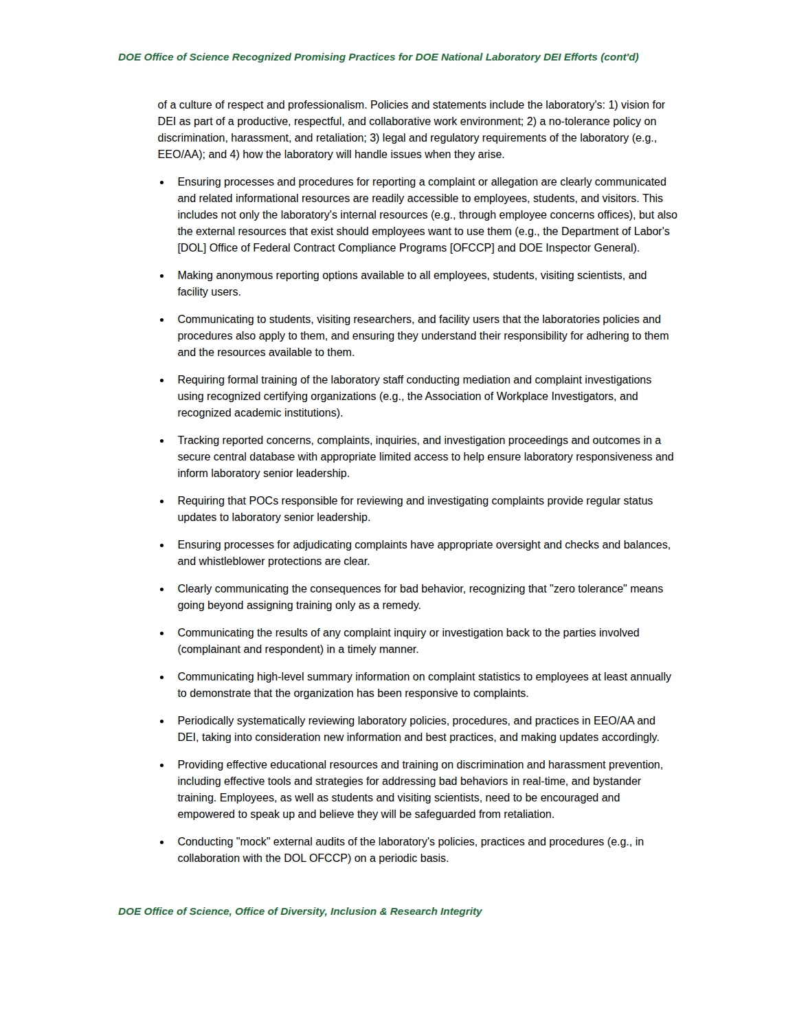DOE Office of Science Recognized Promising Practices for DOE National Laboratory DEI Efforts (cont'd)
of a culture of respect and professionalism. Policies and statements include the laboratory's: 1) vision for DEI as part of a productive, respectful, and collaborative work environment; 2) a no-tolerance policy on discrimination, harassment, and retaliation; 3) legal and regulatory requirements of the laboratory (e.g., EEO/AA); and 4) how the laboratory will handle issues when they arise.
Ensuring processes and procedures for reporting a complaint or allegation are clearly communicated and related informational resources are readily accessible to employees, students, and visitors. This includes not only the laboratory's internal resources (e.g., through employee concerns offices), but also the external resources that exist should employees want to use them (e.g., the Department of Labor's [DOL] Office of Federal Contract Compliance Programs [OFCCP] and DOE Inspector General).
Making anonymous reporting options available to all employees, students, visiting scientists, and facility users.
Communicating to students, visiting researchers, and facility users that the laboratories policies and procedures also apply to them, and ensuring they understand their responsibility for adhering to them and the resources available to them.
Requiring formal training of the laboratory staff conducting mediation and complaint investigations using recognized certifying organizations (e.g., the Association of Workplace Investigators, and recognized academic institutions).
Tracking reported concerns, complaints, inquiries, and investigation proceedings and outcomes in a secure central database with appropriate limited access to help ensure laboratory responsiveness and inform laboratory senior leadership.
Requiring that POCs responsible for reviewing and investigating complaints provide regular status updates to laboratory senior leadership.
Ensuring processes for adjudicating complaints have appropriate oversight and checks and balances, and whistleblower protections are clear.
Clearly communicating the consequences for bad behavior, recognizing that "zero tolerance" means going beyond assigning training only as a remedy.
Communicating the results of any complaint inquiry or investigation back to the parties involved (complainant and respondent) in a timely manner.
Communicating high-level summary information on complaint statistics to employees at least annually to demonstrate that the organization has been responsive to complaints.
Periodically systematically reviewing laboratory policies, procedures, and practices in EEO/AA and DEI, taking into consideration new information and best practices, and making updates accordingly.
Providing effective educational resources and training on discrimination and harassment prevention, including effective tools and strategies for addressing bad behaviors in real-time, and bystander training. Employees, as well as students and visiting scientists, need to be encouraged and empowered to speak up and believe they will be safeguarded from retaliation.
Conducting "mock" external audits of the laboratory's policies, practices and procedures (e.g., in collaboration with the DOL OFCCP) on a periodic basis.
DOE Office of Science, Office of Diversity, Inclusion & Research Integrity